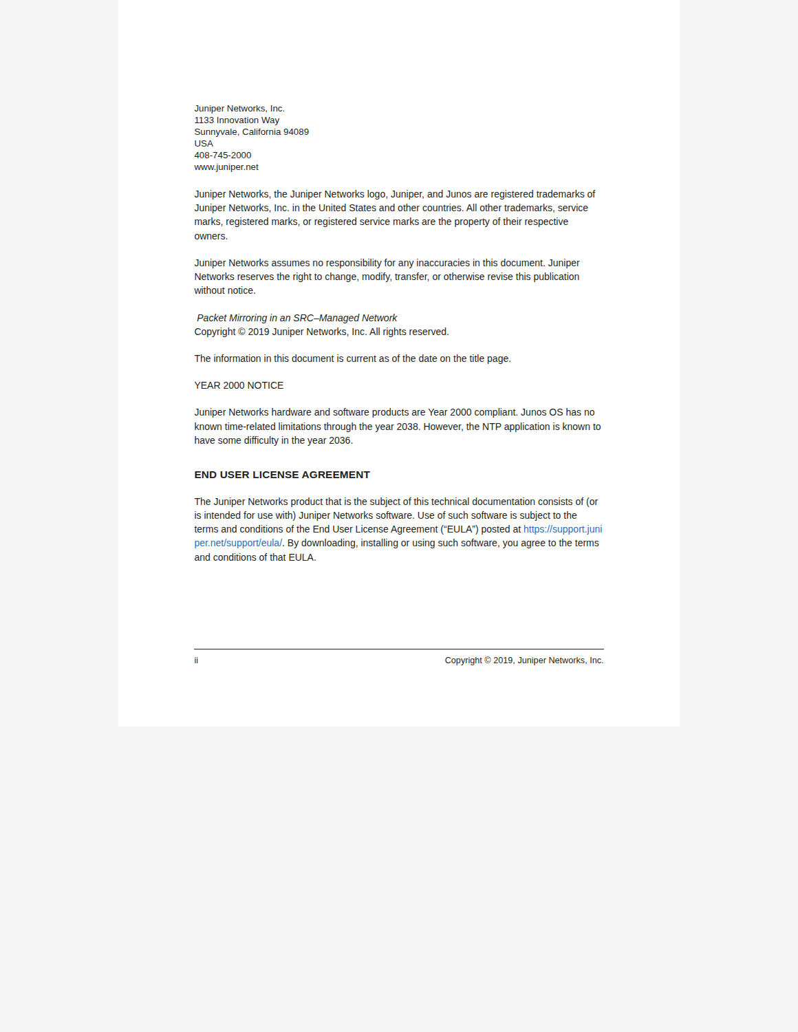Juniper Networks, Inc.
1133 Innovation Way
Sunnyvale, California 94089
USA
408-745-2000
www.juniper.net
Juniper Networks, the Juniper Networks logo, Juniper, and Junos are registered trademarks of Juniper Networks, Inc. in the United States and other countries. All other trademarks, service marks, registered marks, or registered service marks are the property of their respective owners.
Juniper Networks assumes no responsibility for any inaccuracies in this document. Juniper Networks reserves the right to change, modify, transfer, or otherwise revise this publication without notice.
Packet Mirroring in an SRC–Managed Network
Copyright © 2019 Juniper Networks, Inc. All rights reserved.
The information in this document is current as of the date on the title page.
YEAR 2000 NOTICE
Juniper Networks hardware and software products are Year 2000 compliant. Junos OS has no known time-related limitations through the year 2038. However, the NTP application is known to have some difficulty in the year 2036.
END USER LICENSE AGREEMENT
The Juniper Networks product that is the subject of this technical documentation consists of (or is intended for use with) Juniper Networks software. Use of such software is subject to the terms and conditions of the End User License Agreement (“EULA”) posted at https://support.juniper.net/support/eula/. By downloading, installing or using such software, you agree to the terms and conditions of that EULA.
ii Copyright © 2019, Juniper Networks, Inc.